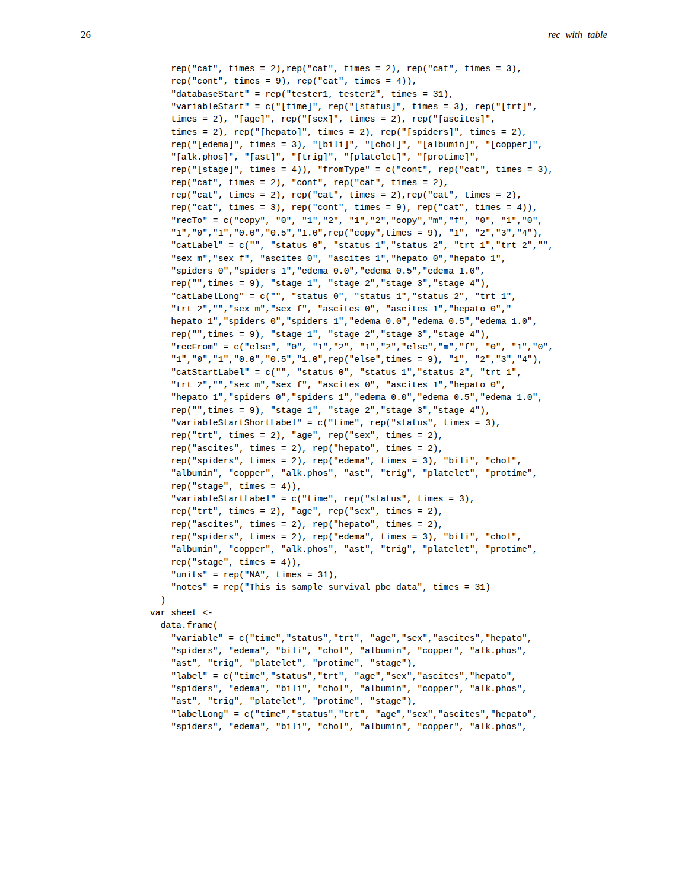26 rec_with_table
      rep("cat", times = 2),rep("cat", times = 2), rep("cat", times = 3),
      rep("cont", times = 9), rep("cat", times = 4)),
      "databaseStart" = rep("tester1, tester2", times = 31),
      "variableStart" = c("[time]", rep("[status]", times = 3), rep("[trt]",
      times = 2), "[age]", rep("[sex]", times = 2), rep("[ascites]",
      times = 2), rep("[hepato]", times = 2), rep("[spiders]", times = 2),
      rep("[edema]", times = 3), "[bili]", "[chol]", "[albumin]", "[copper]",
      "[alk.phos]", "[ast]", "[trig]", "[platelet]", "[protime]",
      rep("[stage]", times = 4)), "fromType" = c("cont", rep("cat", times = 3),
      rep("cat", times = 2), "cont", rep("cat", times = 2),
      rep("cat", times = 2), rep("cat", times = 2),rep("cat", times = 2),
      rep("cat", times = 3), rep("cont", times = 9), rep("cat", times = 4)),
      "recTo" = c("copy", "0", "1","2", "1","2","copy","m","f", "0", "1","0",
      "1","0","1","0.0","0.5","1.0",rep("copy",times = 9), "1", "2","3","4"),
      "catLabel" = c("", "status 0", "status 1","status 2", "trt 1","trt 2","",
      "sex m","sex f", "ascites 0", "ascites 1","hepato 0","hepato 1",
      "spiders 0","spiders 1","edema 0.0","edema 0.5","edema 1.0",
      rep("",times = 9), "stage 1", "stage 2","stage 3","stage 4"),
      "catLabelLong" = c("", "status 0", "status 1","status 2", "trt 1",
      "trt 2","","sex m","sex f", "ascites 0", "ascites 1","hepato 0","
      hepato 1","spiders 0","spiders 1","edema 0.0","edema 0.5","edema 1.0",
      rep("",times = 9), "stage 1", "stage 2","stage 3","stage 4"),
      "recFrom" = c("else", "0", "1","2", "1","2","else","m","f", "0", "1","0",
      "1","0","1","0.0","0.5","1.0",rep("else",times = 9), "1", "2","3","4"),
      "catStartLabel" = c("", "status 0", "status 1","status 2", "trt 1",
      "trt 2","","sex m","sex f", "ascites 0", "ascites 1","hepato 0",
      "hepato 1","spiders 0","spiders 1","edema 0.0","edema 0.5","edema 1.0",
      rep("",times = 9), "stage 1", "stage 2","stage 3","stage 4"),
      "variableStartShortLabel" = c("time", rep("status", times = 3),
      rep("trt", times = 2), "age", rep("sex", times = 2),
      rep("ascites", times = 2), rep("hepato", times = 2),
      rep("spiders", times = 2), rep("edema", times = 3), "bili", "chol",
      "albumin", "copper", "alk.phos", "ast", "trig", "platelet", "protime",
      rep("stage", times = 4)),
      "variableStartLabel" = c("time", rep("status", times = 3),
      rep("trt", times = 2), "age", rep("sex", times = 2),
      rep("ascites", times = 2), rep("hepato", times = 2),
      rep("spiders", times = 2), rep("edema", times = 3), "bili", "chol",
      "albumin", "copper", "alk.phos", "ast", "trig", "platelet", "protime",
      rep("stage", times = 4)),
      "units" = rep("NA", times = 31),
      "notes" = rep("This is sample survival pbc data", times = 31)
    )
  var_sheet <-
    data.frame(
      "variable" = c("time","status","trt", "age","sex","ascites","hepato",
      "spiders", "edema", "bili", "chol", "albumin", "copper", "alk.phos",
      "ast", "trig", "platelet", "protime", "stage"),
      "label" = c("time","status","trt", "age","sex","ascites","hepato",
      "spiders", "edema", "bili", "chol", "albumin", "copper", "alk.phos",
      "ast", "trig", "platelet", "protime", "stage"),
      "labelLong" = c("time","status","trt", "age","sex","ascites","hepato",
      "spiders", "edema", "bili", "chol", "albumin", "copper", "alk.phos",